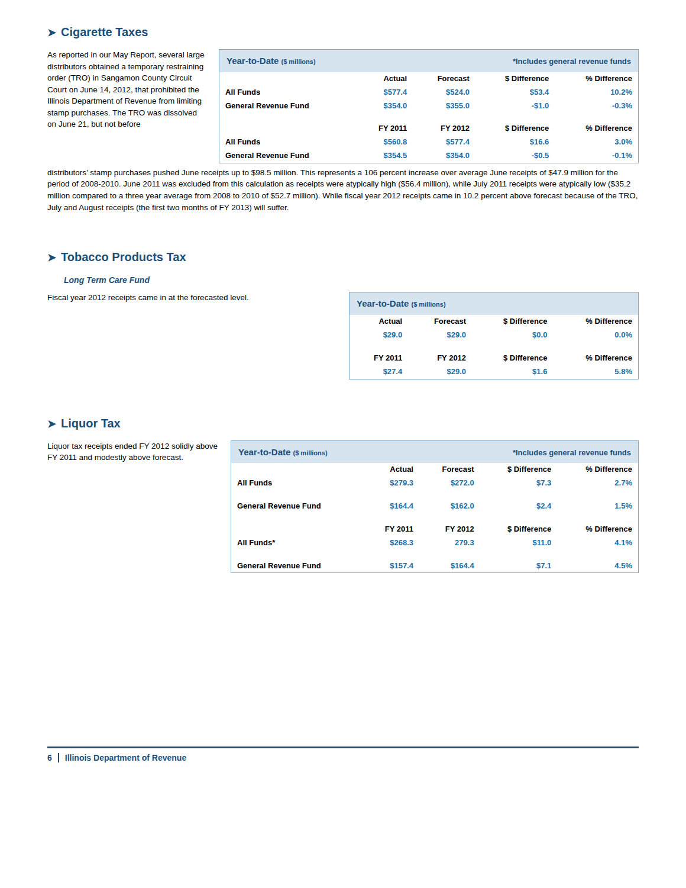Cigarette Taxes
As reported in our May Report, several large distributors obtained a temporary restraining order (TRO) in Sangamon County Circuit Court on June 14, 2012, that prohibited the Illinois Department of Revenue from limiting stamp purchases. The TRO was dissolved on June 21, but not before
Year-to-Date ($ millions) *Includes general revenue funds
| | Actual | Forecast | $ Difference | % Difference |
| --- | --- | --- | --- | --- |
| All Funds | $577.4 | $524.0 | $53.4 | 10.2% |
| General Revenue Fund | $354.0 | $355.0 | -$1.0 | -0.3% |
| | FY 2011 | FY 2012 | $ Difference | % Difference |
| All Funds | $560.8 | $577.4 | $16.6 | 3.0% |
| General Revenue Fund | $354.5 | $354.0 | -$0.5 | -0.1% |
distributors’ stamp purchases pushed June receipts up to $98.5 million. This represents a 106 percent increase over average June receipts of $47.9 million for the period of 2008-2010. June 2011 was excluded from this calculation as receipts were atypically high ($56.4 million), while July 2011 receipts were atypically low ($35.2 million compared to a three year average from 2008 to 2010 of $52.7 million). While fiscal year 2012 receipts came in 10.2 percent above forecast because of the TRO, July and August receipts (the first two months of FY 2013) will suffer.
Tobacco Products Tax
Long Term Care Fund
Fiscal year 2012 receipts came in at the forecasted level.
Year-to-Date ($ millions)
| Actual | Forecast | $ Difference | % Difference |
| --- | --- | --- | --- |
| $29.0 | $29.0 | $0.0 | 0.0% |
| FY 2011 | FY 2012 | $ Difference | % Difference |
| $27.4 | $29.0 | $1.6 | 5.8% |
Liquor Tax
Liquor tax receipts ended FY 2012 solidly above FY 2011 and modestly above forecast.
Year-to-Date ($ millions) *Includes general revenue funds
| | Actual | Forecast | $ Difference | % Difference |
| --- | --- | --- | --- | --- |
| All Funds | $279.3 | $272.0 | $7.3 | 2.7% |
| General Revenue Fund | $164.4 | $162.0 | $2.4 | 1.5% |
| | FY 2011 | FY 2012 | $ Difference | % Difference |
| All Funds * | $268.3 | 279.3 | $11.0 | 4.1% |
| General Revenue Fund | $157.4 | $164.4 | $7.1 | 4.5% |
6 Illinois Department of Revenue